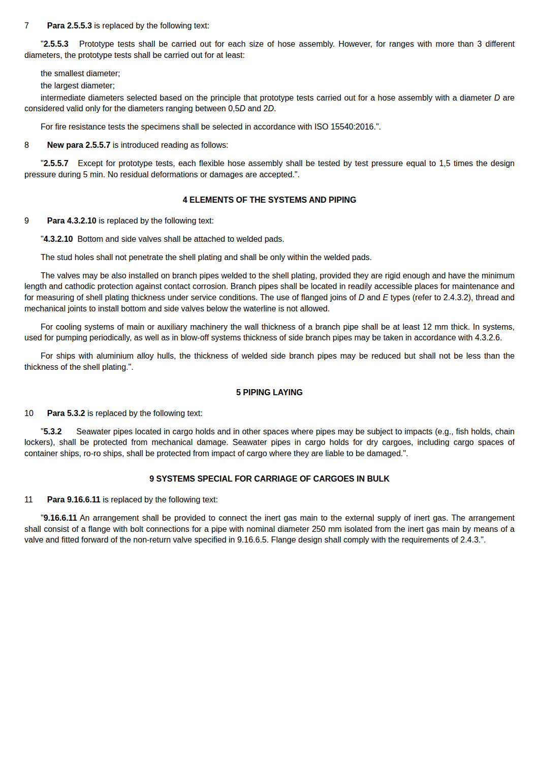7
Para 2.5.5.3 is replaced by the following text:
"2.5.5.3 Prototype tests shall be carried out for each size of hose assembly. However, for ranges with more than 3 different diameters, the prototype tests shall be carried out for at least:
the smallest diameter;
the largest diameter;
intermediate diameters selected based on the principle that prototype tests carried out for a hose assembly with a diameter D are considered valid only for the diameters ranging between 0,5D and 2D.
For fire resistance tests the specimens shall be selected in accordance with ISO 15540:2016.".
8
New para 2.5.5.7 is introduced reading as follows:
"2.5.5.7 Except for prototype tests, each flexible hose assembly shall be tested by test pressure equal to 1,5 times the design pressure during 5 min. No residual deformations or damages are accepted.".
4 ELEMENTS OF THE SYSTEMS AND PIPING
9
Para 4.3.2.10 is replaced by the following text:
"4.3.2.10 Bottom and side valves shall be attached to welded pads.
The stud holes shall not penetrate the shell plating and shall be only within the welded pads.
The valves may be also installed on branch pipes welded to the shell plating, provided they are rigid enough and have the minimum length and cathodic protection against contact corrosion. Branch pipes shall be located in readily accessible places for maintenance and for measuring of shell plating thickness under service conditions. The use of flanged joins of D and E types (refer to 2.4.3.2), thread and mechanical joints to install bottom and side valves below the waterline is not allowed.
For cooling systems of main or auxiliary machinery the wall thickness of a branch pipe shall be at least 12 mm thick. In systems, used for pumping periodically, as well as in blow-off systems thickness of side branch pipes may be taken in accordance with 4.3.2.6.
For ships with aluminium alloy hulls, the thickness of welded side branch pipes may be reduced but shall not be less than the thickness of the shell plating.".
5 PIPING LAYING
10
Para 5.3.2 is replaced by the following text:
"5.3.2 Seawater pipes located in cargo holds and in other spaces where pipes may be subject to impacts (e.g., fish holds, chain lockers), shall be protected from mechanical damage. Seawater pipes in cargo holds for dry cargoes, including cargo spaces of container ships, ro-ro ships, shall be protected from impact of cargo where they are liable to be damaged.".
9 SYSTEMS SPECIAL FOR CARRIAGE OF CARGOES IN BULK
11
Para 9.16.6.11 is replaced by the following text:
"9.16.6.11 An arrangement shall be provided to connect the inert gas main to the external supply of inert gas. The arrangement shall consist of a flange with bolt connections for a pipe with nominal diameter 250 mm isolated from the inert gas main by means of a valve and fitted forward of the non-return valve specified in 9.16.6.5. Flange design shall comply with the requirements of 2.4.3.".